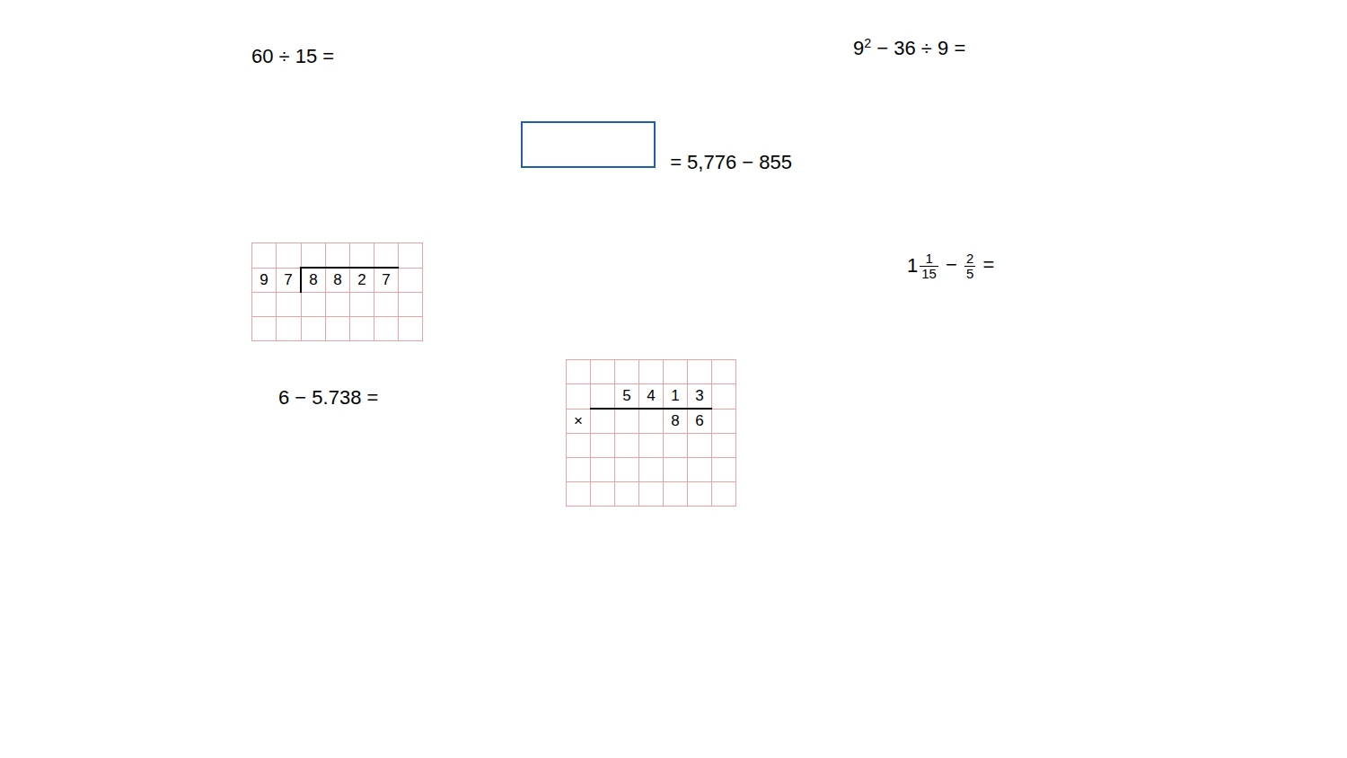60 ÷ 15 =
92 − 36 ÷ 9 =
= 5,776 − 855
| 9 | 7 | 8 | 8 | 2 | 7 | |
1115 − 25 =
6 − 5.738 =
| | | 5 | 4 | 1 | 3 | |
| × | | | | 8 | 6 | |